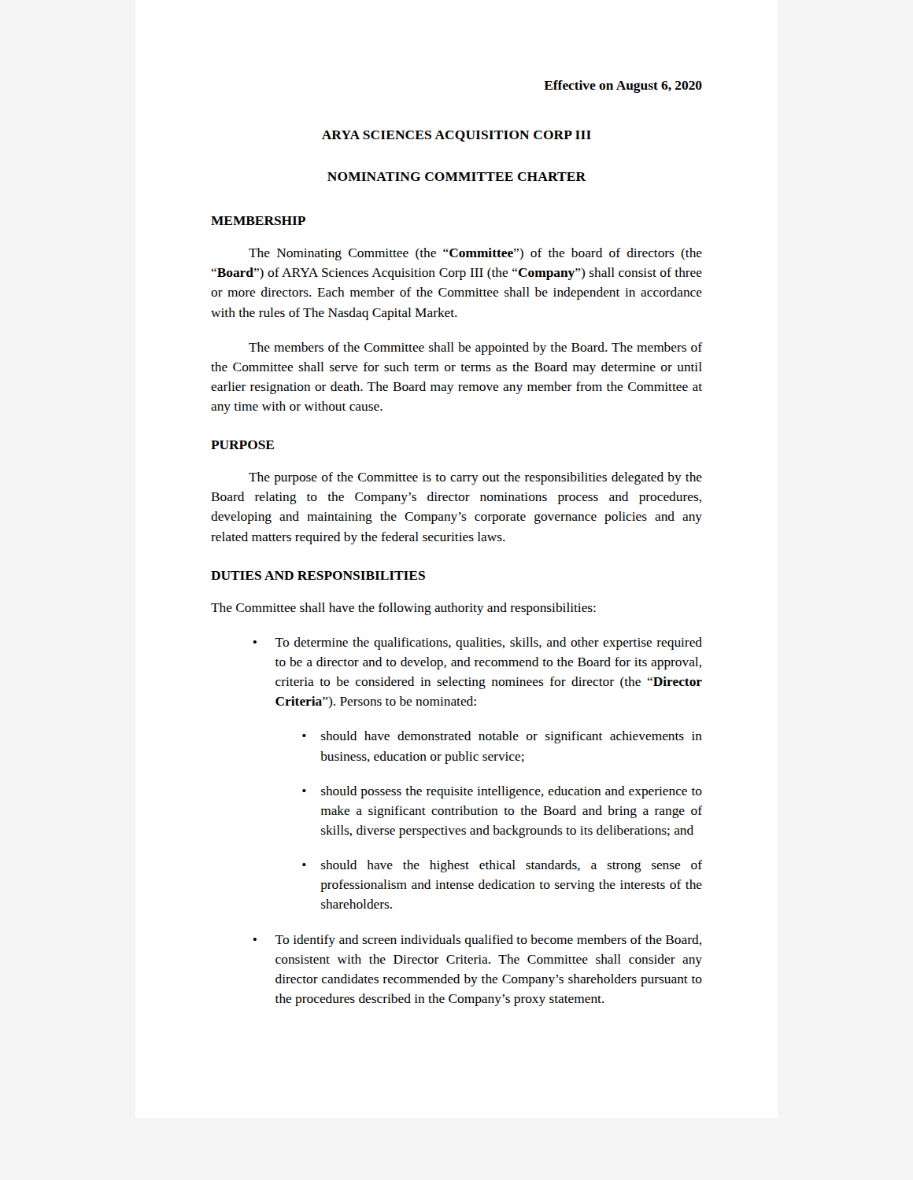Effective on August 6, 2020
ARYA SCIENCES ACQUISITION CORP III
NOMINATING COMMITTEE CHARTER
MEMBERSHIP
The Nominating Committee (the “Committee”) of the board of directors (the “Board”) of ARYA Sciences Acquisition Corp III (the “Company”) shall consist of three or more directors. Each member of the Committee shall be independent in accordance with the rules of The Nasdaq Capital Market.
The members of the Committee shall be appointed by the Board. The members of the Committee shall serve for such term or terms as the Board may determine or until earlier resignation or death. The Board may remove any member from the Committee at any time with or without cause.
PURPOSE
The purpose of the Committee is to carry out the responsibilities delegated by the Board relating to the Company’s director nominations process and procedures, developing and maintaining the Company’s corporate governance policies and any related matters required by the federal securities laws.
DUTIES AND RESPONSIBILITIES
The Committee shall have the following authority and responsibilities:
To determine the qualifications, qualities, skills, and other expertise required to be a director and to develop, and recommend to the Board for its approval, criteria to be considered in selecting nominees for director (the “Director Criteria”). Persons to be nominated:
should have demonstrated notable or significant achievements in business, education or public service;
should possess the requisite intelligence, education and experience to make a significant contribution to the Board and bring a range of skills, diverse perspectives and backgrounds to its deliberations; and
should have the highest ethical standards, a strong sense of professionalism and intense dedication to serving the interests of the shareholders.
To identify and screen individuals qualified to become members of the Board, consistent with the Director Criteria. The Committee shall consider any director candidates recommended by the Company’s shareholders pursuant to the procedures described in the Company’s proxy statement.